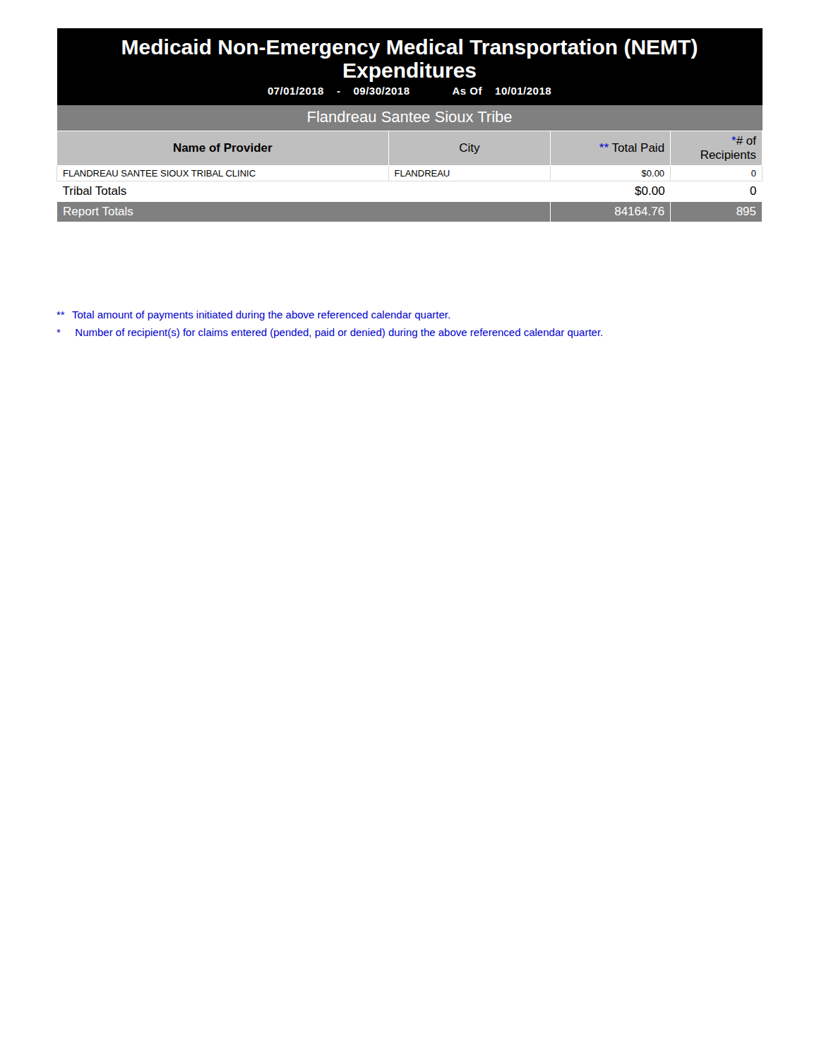| Medicaid Non-Emergency Medical Transportation (NEMT) Expenditures 07/01/2018 - 09/30/2018 As Of 10/01/2018 |
| Flandreau Santee Sioux Tribe |
| Name of Provider | City | ** Total Paid | * # of Recipients |
| FLANDREAU SANTEE SIOUX TRIBAL CLINIC | FLANDREAU | $0.00 | 0 |
| Tribal Totals | $0.00 | 0 |
| Report Totals | 84164.76 | 895 |
** Total amount of payments initiated during the above referenced calendar quarter.
* Number of recipient(s) for claims entered (pended, paid or denied) during the above referenced calendar quarter.